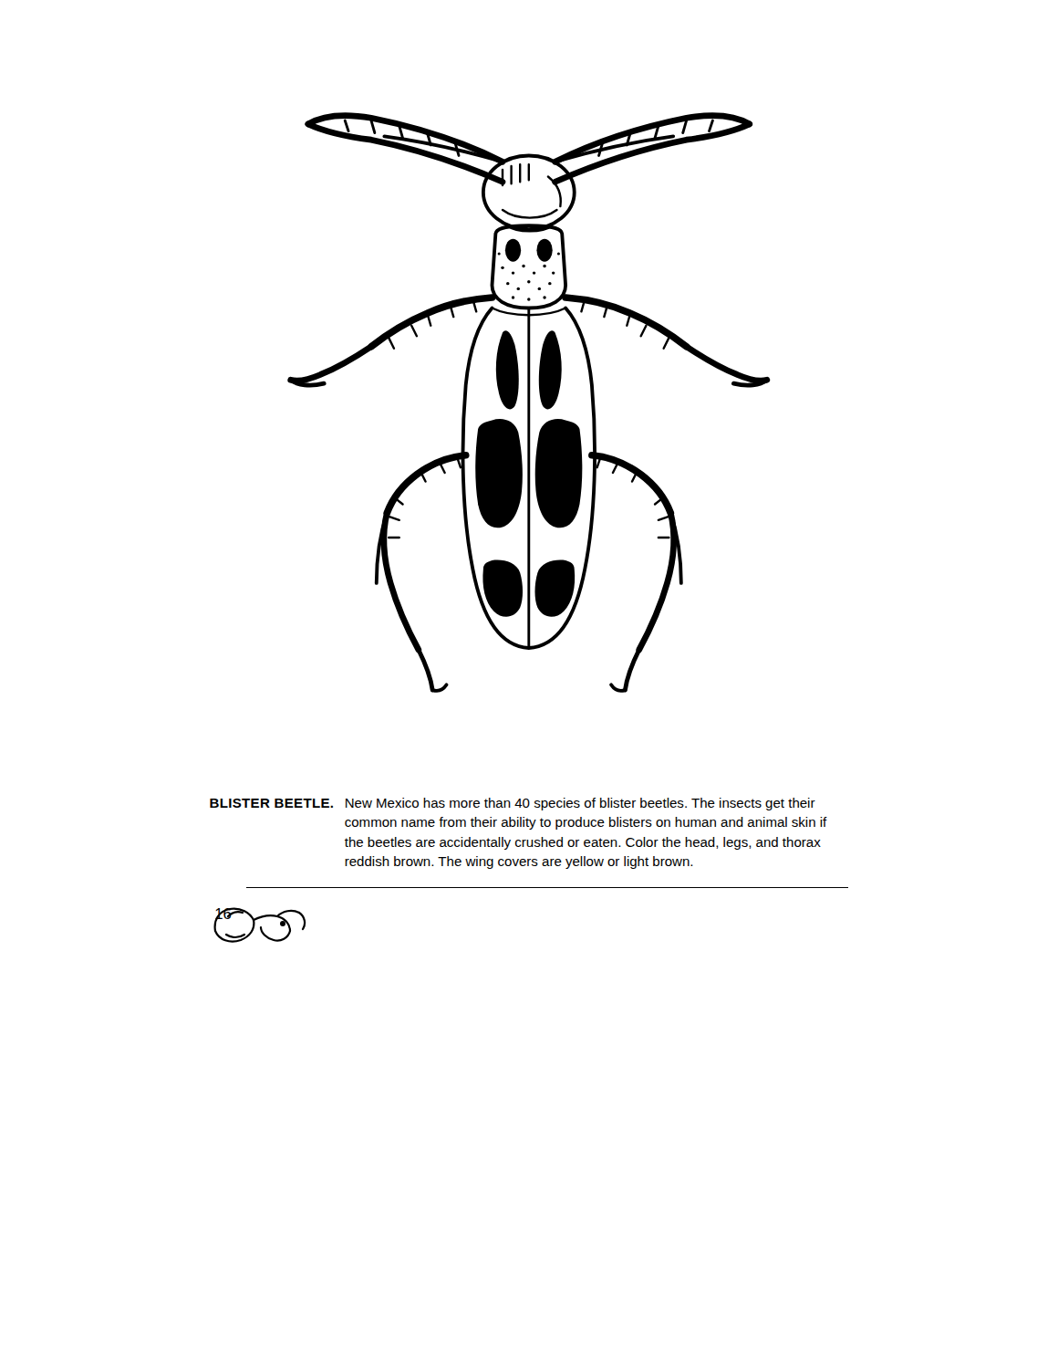BLISTER BEETLE.
New Mexico has more than 40 species of blister beetles. The insects get their common name from their ability to produce blisters on human and animal skin if the beetles are accidentally crushed or eaten. Color the head, legs, and thorax reddish brown. The wing covers are yellow or light brown.
16